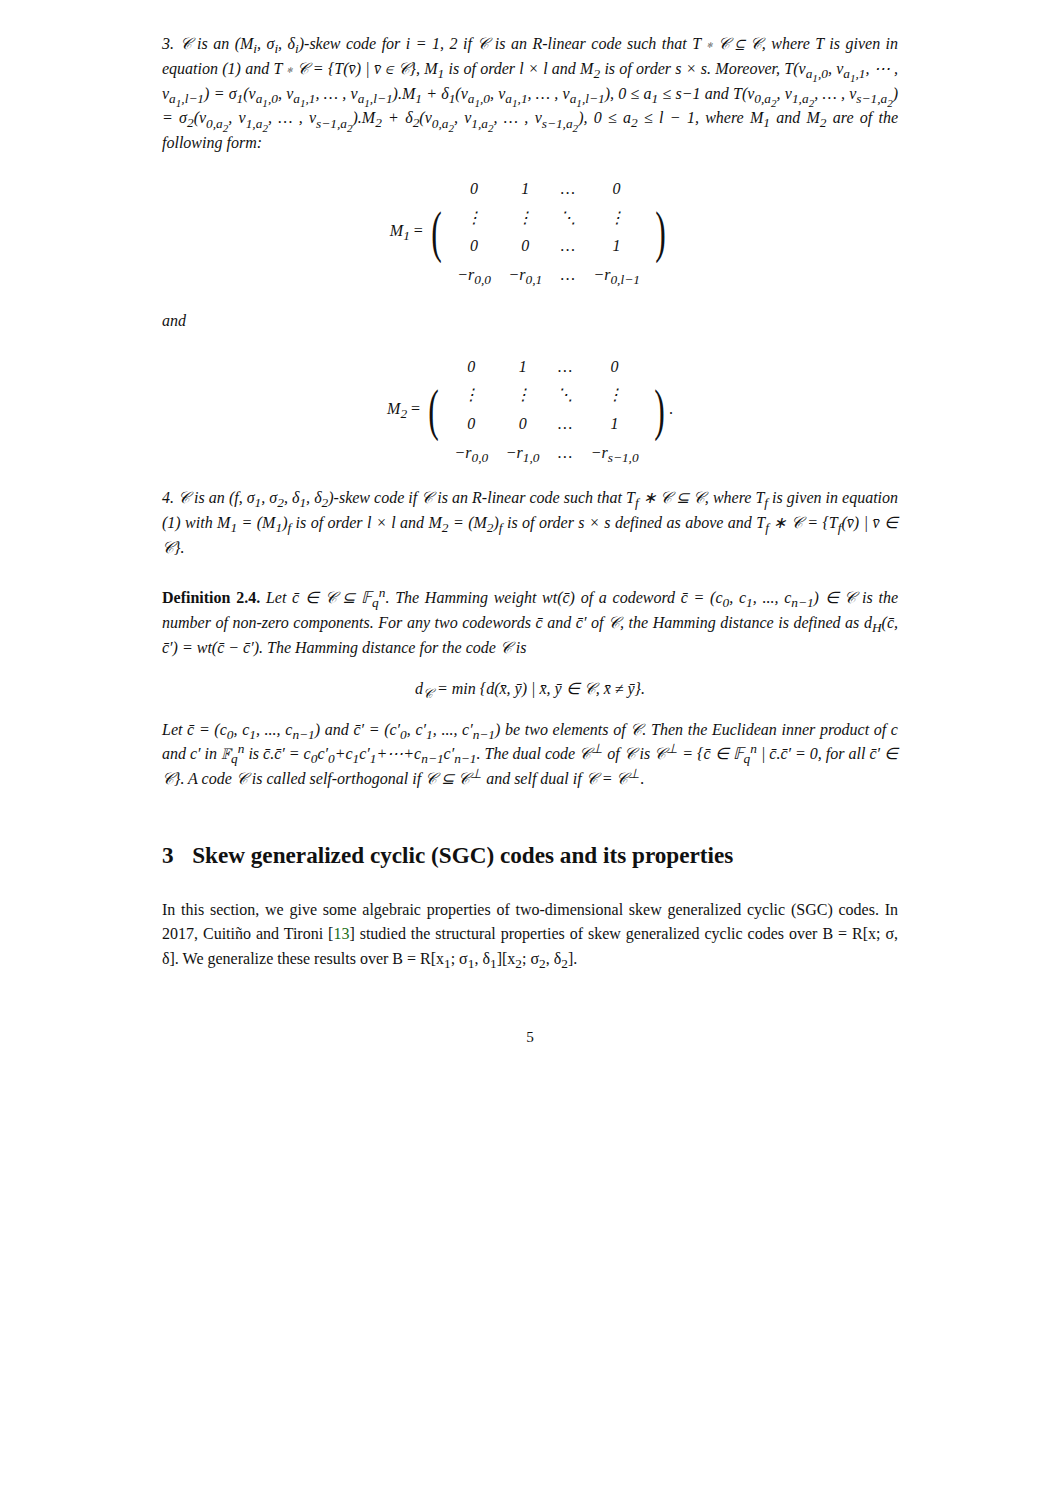3. 𝒞 is an (Mi, σi, δi)-skew code for i = 1, 2 if 𝒞 is an R-linear code such that T ∗ 𝒞 ⊆ 𝒞, where T is given in equation (1) and T ∗ 𝒞 = {T(v̄) | v̄ ∈ 𝒞}, M1 is of order l × l and M2 is of order s × s. Moreover, T(va1,0, va1,1, ⋯ , va1,l−1) = σ1(va1,0, va1,1, … , va1,l−1).M1 + δ1(va1,0, va1,1, … , va1,l−1), 0 ≤ a1 ≤ s−1 and T(v0,a2, v1,a2, … , vs−1,a2) = σ2(v0,a2, v1,a2, … , vs−1,a2).M2 + δ2(v0,a2, v1,a2, … , vs−1,a2), 0 ≤ a2 ≤ l − 1, where M1 and M2 are of the following form:
M1 = (
| 0 | 1 | … | 0 |
| ⋮ | ⋮ | ⋱ | ⋮ |
| 0 | 0 | … | 1 |
| −r 0,0 | −r 0,1 | … | −r 0,l−1 |
)
and
M2 = (
| 0 | 1 | … | 0 |
| ⋮ | ⋮ | ⋱ | ⋮ |
| 0 | 0 | … | 1 |
| −r 0,0 | −r 1,0 | … | −r s−1,0 |
).
4. 𝒞 is an (f, σ1, σ2, δ1, δ2)-skew code if 𝒞 is an R-linear code such that Tf ∗ 𝒞 ⊆ 𝒞, where Tf is given in equation (1) with M1 = (M1)f is of order l × l and M2 = (M2)f is of order s × s defined as above and Tf ∗ 𝒞 = {Tf(v̄) | v̄ ∈ 𝒞}.
Definition 2.4. Let c̄ ∈ 𝒞 ⊆ 𝔽qn. The Hamming weight wt(c̄) of a codeword c̄ = (c0, c1, ..., cn−1) ∈ 𝒞 is the number of non-zero components. For any two codewords c̄ and c̄′ of 𝒞, the Hamming distance is defined as dH(c̄, c̄′) = wt(c̄ − c̄′). The Hamming distance for the code 𝒞 is
d𝒞 = min {d(x̄, ȳ) | x̄, ȳ ∈ 𝒞, x̄ ≠ ȳ}.
Let c̄ = (c0, c1, ..., cn−1) and c̄′ = (c′0, c′1, ..., c′n−1) be two elements of 𝒞. Then the Euclidean inner product of c and c′ in 𝔽qn is c̄.c̄′ = c0c′0+c1c′1+⋯+cn−1c′n−1. The dual code 𝒞⊥ of 𝒞 is 𝒞⊥ = {c̄ ∈ 𝔽qn | c̄.c̄′ = 0, for all c̄′ ∈ 𝒞}. A code 𝒞 is called self-orthogonal if 𝒞 ⊆ 𝒞⊥ and self dual if 𝒞 = 𝒞⊥.
3 Skew generalized cyclic (SGC) codes and its properties
In this section, we give some algebraic properties of two-dimensional skew generalized cyclic (SGC) codes. In 2017, Cuitiño and Tironi [13] studied the structural properties of skew generalized cyclic codes over B = R[x; σ, δ]. We generalize these results over B = R[x1; σ1, δ1][x2; σ2, δ2].
5